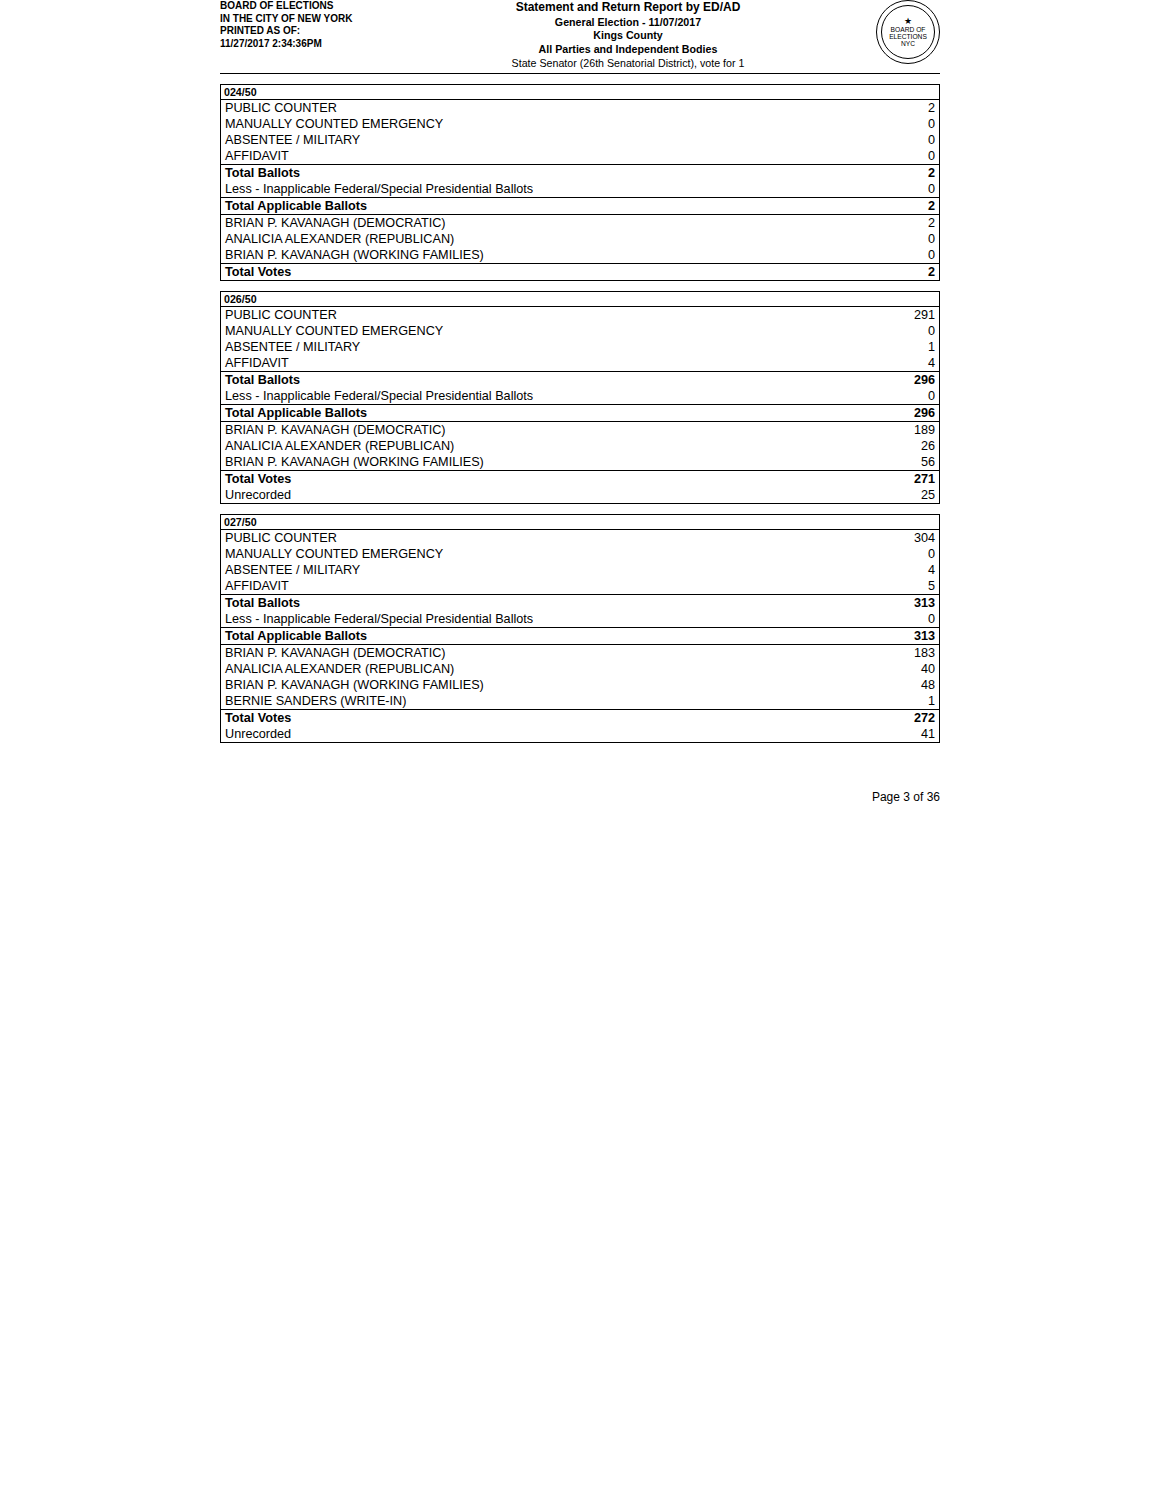BOARD OF ELECTIONS
IN THE CITY OF NEW YORK
PRINTED AS OF:
11/27/2017 2:34:36PM
Statement and Return Report by ED/AD
General Election - 11/07/2017
Kings County
All Parties and Independent Bodies
State Senator (26th Senatorial District), vote for 1
★ BOARD OF
ELECTIONS
NYC
024/50
| PUBLIC COUNTER | 2 |
| MANUALLY COUNTED EMERGENCY | 0 |
| ABSENTEE / MILITARY | 0 |
| AFFIDAVIT | 0 |
| Total Ballots | 2 |
| Less - Inapplicable Federal/Special Presidential Ballots | 0 |
| Total Applicable Ballots | 2 |
| BRIAN P. KAVANAGH (DEMOCRATIC) | 2 |
| ANALICIA ALEXANDER (REPUBLICAN) | 0 |
| BRIAN P. KAVANAGH (WORKING FAMILIES) | 0 |
| Total Votes | 2 |
026/50
| PUBLIC COUNTER | 291 |
| MANUALLY COUNTED EMERGENCY | 0 |
| ABSENTEE / MILITARY | 1 |
| AFFIDAVIT | 4 |
| Total Ballots | 296 |
| Less - Inapplicable Federal/Special Presidential Ballots | 0 |
| Total Applicable Ballots | 296 |
| BRIAN P. KAVANAGH (DEMOCRATIC) | 189 |
| ANALICIA ALEXANDER (REPUBLICAN) | 26 |
| BRIAN P. KAVANAGH (WORKING FAMILIES) | 56 |
| Total Votes | 271 |
| Unrecorded | 25 |
027/50
| PUBLIC COUNTER | 304 |
| MANUALLY COUNTED EMERGENCY | 0 |
| ABSENTEE / MILITARY | 4 |
| AFFIDAVIT | 5 |
| Total Ballots | 313 |
| Less - Inapplicable Federal/Special Presidential Ballots | 0 |
| Total Applicable Ballots | 313 |
| BRIAN P. KAVANAGH (DEMOCRATIC) | 183 |
| ANALICIA ALEXANDER (REPUBLICAN) | 40 |
| BRIAN P. KAVANAGH (WORKING FAMILIES) | 48 |
| BERNIE SANDERS (WRITE-IN) | 1 |
| Total Votes | 272 |
| Unrecorded | 41 |
Page 3 of 36